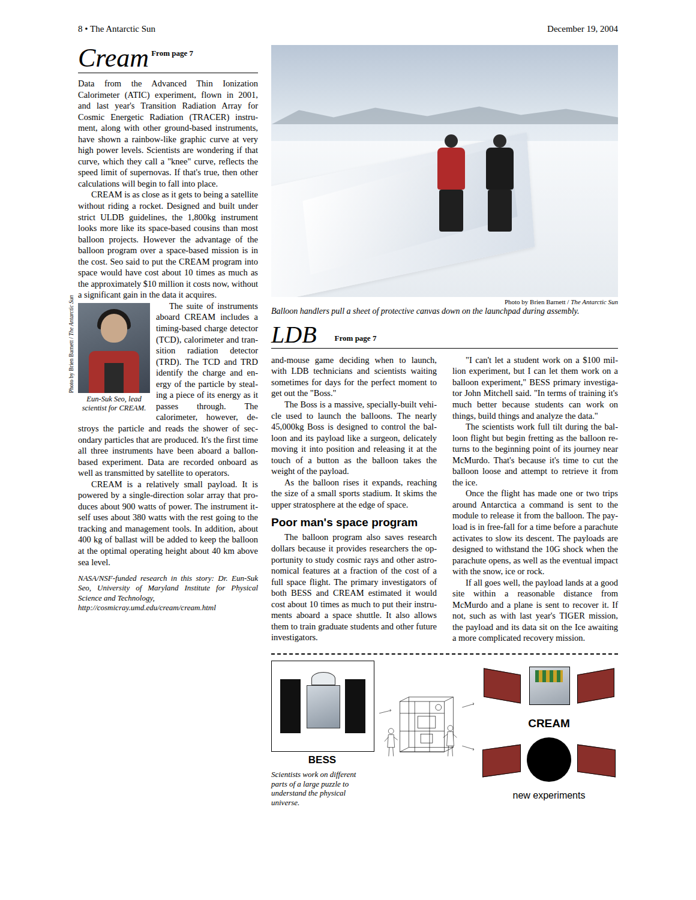8 • The Antarctic Sun
December 19, 2004
Cream
From page 7
Data from the Advanced Thin Ionization Calorimeter (ATIC) experiment, flown in 2001, and last year's Transition Radiation Array for Cosmic Energetic Radiation (TRACER) instrument, along with other ground-based instruments, have shown a rainbow-like graphic curve at very high power levels. Scientists are wondering if that curve, which they call a "knee" curve, reflects the speed limit of supernovas. If that's true, then other calculations will begin to fall into place.
CREAM is as close as it gets to being a satellite without riding a rocket. Designed and built under strict ULDB guidelines, the 1,800kg instrument looks more like its space-based cousins than most balloon projects. However the advantage of the balloon program over a space-based mission is in the cost. Seo said to put the CREAM program into space would have cost about 10 times as much as the approximately $10 million it costs now, without a significant gain in the data it acquires.
Photo by Brien Barnett / The Antarctic Sun
Eun-Suk Seo, lead scientist for CREAM.
The suite of instruments aboard CREAM includes a timing-based charge detector (TCD), calorimeter and transition radiation detector (TRD). The TCD and TRD identify the charge and energy of the particle by stealing a piece of its energy as it passes through. The calorimeter, however, destroys the particle and reads the shower of secondary particles that are produced. It's the first time all three instruments have been aboard a ballon-based experiment. Data are recorded onboard as well as transmitted by satellite to operators.
CREAM is a relatively small payload. It is powered by a single-direction solar array that produces about 900 watts of power. The instrument itself uses about 380 watts with the rest going to the tracking and management tools. In addition, about 400 kg of ballast will be added to keep the balloon at the optimal operating height about 40 km above sea level.
NASA/NSF-funded research in this story: Dr. Eun-Suk Seo, University of Maryland Institute for Physical Science and Technology,
http://cosmicray.umd.edu/cream/cream.html
Photo by Brien Barnett / The Antarctic Sun
Balloon handlers pull a sheet of protective canvas down on the launchpad during assembly.
LDB
From page 7
and-mouse game deciding when to launch, with LDB technicians and scientists waiting sometimes for days for the perfect moment to get out the "Boss."
The Boss is a massive, specially-built vehicle used to launch the balloons. The nearly 45,000kg Boss is designed to control the balloon and its payload like a surgeon, delicately moving it into position and releasing it at the touch of a button as the balloon takes the weight of the payload.
As the balloon rises it expands, reaching the size of a small sports stadium. It skims the upper stratosphere at the edge of space.
Poor man's space program
The balloon program also saves research dollars because it provides researchers the opportunity to study cosmic rays and other astronomical features at a fraction of the cost of a full space flight. The primary investigators of both BESS and CREAM estimated it would cost about 10 times as much to put their instruments aboard a space shuttle. It also allows them to train graduate students and other future investigators.
"I can't let a student work on a $100 million experiment, but I can let them work on a balloon experiment," BESS primary investigator John Mitchell said. "In terms of training it's much better because students can work on things, build things and analyze the data."
The scientists work full tilt during the balloon flight but begin fretting as the balloon returns to the beginning point of its journey near McMurdo. That's because it's time to cut the balloon loose and attempt to retrieve it from the ice.
Once the flight has made one or two trips around Antarctica a command is sent to the module to release it from the balloon. The payload is in free-fall for a time before a parachute activates to slow its descent. The payloads are designed to withstand the 10G shock when the parachute opens, as well as the eventual impact with the snow, ice or rock.
If all goes well, the payload lands at a good site within a reasonable distance from McMurdo and a plane is sent to recover it. If not, such as with last year's TIGER mission, the payload and its data sit on the Ice awaiting a more complicated recovery mission.
BESS
Scientists work on different parts of a large puzzle to understand the physical universe.
CREAM
new experiments